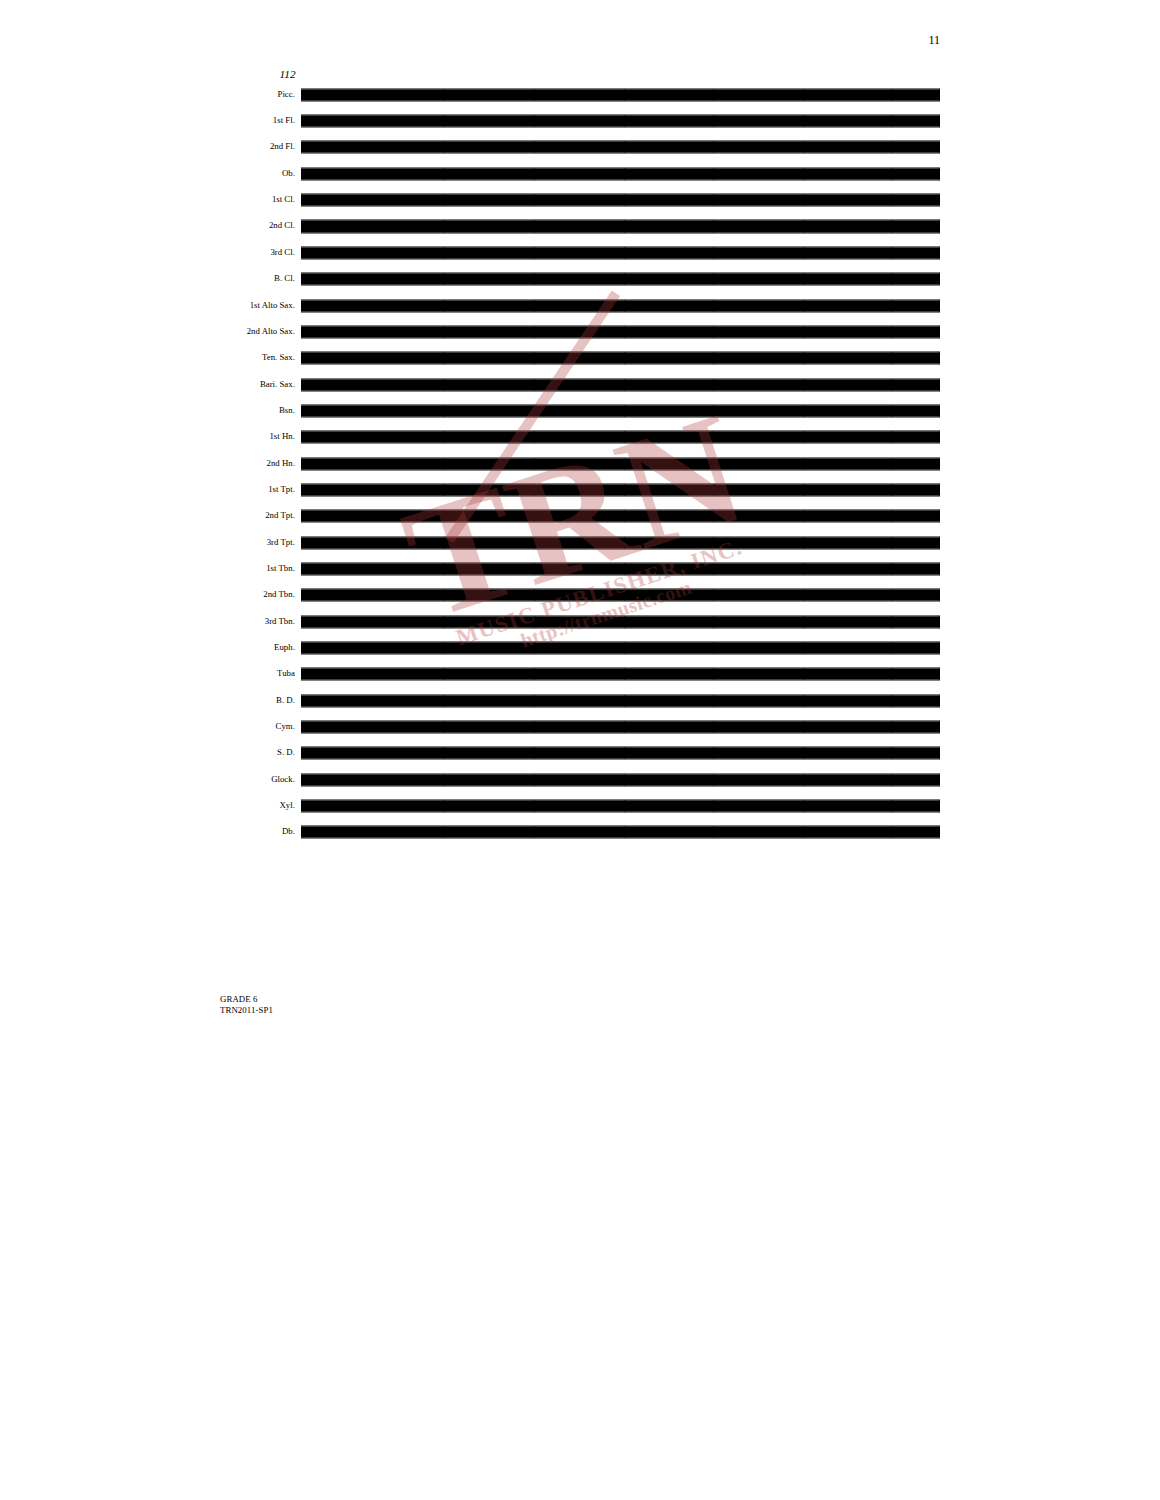11
112
Picc.
1st Fl.
2nd Fl.
Ob.
1st Cl.
2nd Cl.
3rd Cl.
B. Cl.
1st Alto Sax.
2nd Alto Sax.
Ten. Sax.
Bari. Sax.
Bsn.
1st Hn.
2nd Hn.
1st Tpt.
2nd Tpt.
3rd Tpt.
1st Tbn.
2nd Tbn.
3rd Tbn.
Euph.
Tuba
B. D.
Cym.
S. D.
Glock.
Xyl.
Db.
TRN
MUSIC PUBLISHER, INC.
http://trnmusic.com
GRADE 6
TRN2011-SP1